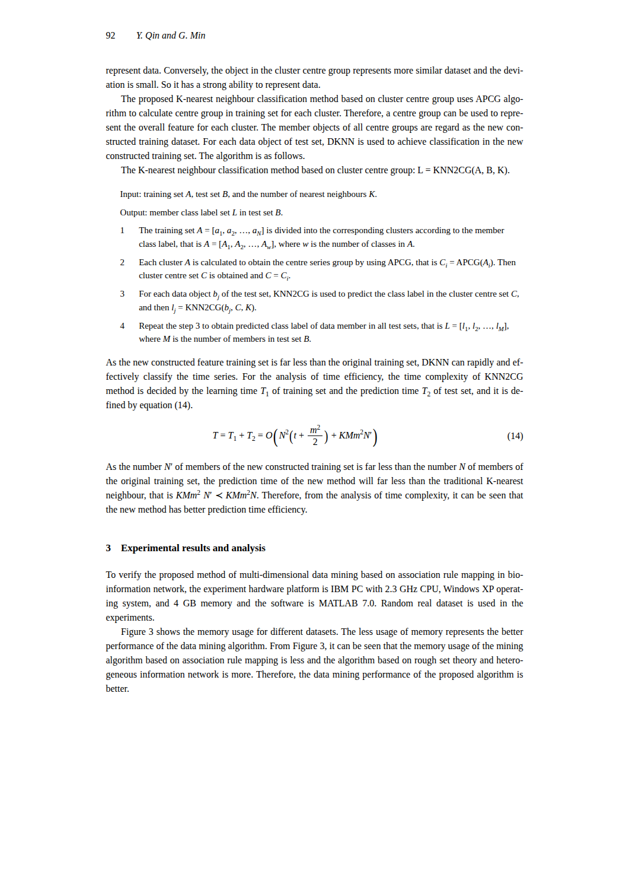92 Y. Qin and G. Min
represent data. Conversely, the object in the cluster centre group represents more similar dataset and the deviation is small. So it has a strong ability to represent data.
The proposed K-nearest neighbour classification method based on cluster centre group uses APCG algorithm to calculate centre group in training set for each cluster. Therefore, a centre group can be used to represent the overall feature for each cluster. The member objects of all centre groups are regard as the new constructed training dataset. For each data object of test set, DKNN is used to achieve classification in the new constructed training set. The algorithm is as follows.
The K-nearest neighbour classification method based on cluster centre group: L = KNN2CG(A, B, K).
Input: training set A, test set B, and the number of nearest neighbours K.
Output: member class label set L in test set B.
The training set A = [a1, a2, …, aN] is divided into the corresponding clusters according to the member class label, that is A = [A1, A2, …, Aw], where w is the number of classes in A.
Each cluster A is calculated to obtain the centre series group by using APCG, that is Ci = APCG(Ai). Then cluster centre set C is obtained and C = Ci.
For each data object bj of the test set, KNN2CG is used to predict the class label in the cluster centre set C, and then lj = KNN2CG(bj, C, K).
Repeat the step 3 to obtain predicted class label of data member in all test sets, that is L = [l1, l2, …, lM], where M is the number of members in test set B.
As the new constructed feature training set is far less than the original training set, DKNN can rapidly and effectively classify the time series. For the analysis of time efficiency, the time complexity of KNN2CG method is decided by the learning time T1 of training set and the prediction time T2 of test set, and it is defined by equation (14).
T = T1 + T2 = O(N2(t + m22) + KMm2N′)
(14)
As the number N′ of members of the new constructed training set is far less than the number N of members of the original training set, the prediction time of the new method will far less than the traditional K-nearest neighbour, that is KMm2 N′ ≺ KMm2N. Therefore, from the analysis of time complexity, it can be seen that the new method has better prediction time efficiency.
3 Experimental results and analysis
To verify the proposed method of multi-dimensional data mining based on association rule mapping in bio-information network, the experiment hardware platform is IBM PC with 2.3 GHz CPU, Windows XP operating system, and 4 GB memory and the software is MATLAB 7.0. Random real dataset is used in the experiments.
Figure 3 shows the memory usage for different datasets. The less usage of memory represents the better performance of the data mining algorithm. From Figure 3, it can be seen that the memory usage of the mining algorithm based on association rule mapping is less and the algorithm based on rough set theory and heterogeneous information network is more. Therefore, the data mining performance of the proposed algorithm is better.